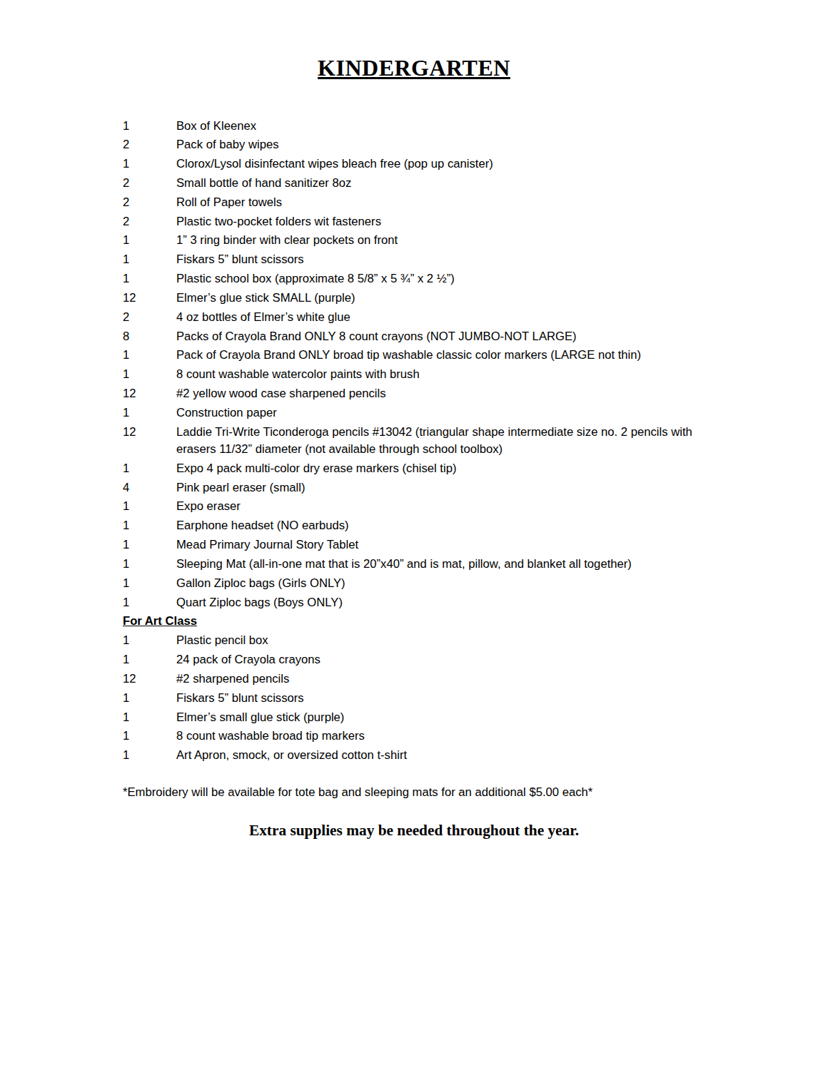KINDERGARTEN
| 1 | Box of Kleenex |
| 2 | Pack of baby wipes |
| 1 | Clorox/Lysol disinfectant wipes bleach free (pop up canister) |
| 2 | Small bottle of hand sanitizer 8oz |
| 2 | Roll of Paper towels |
| 2 | Plastic two-pocket folders wit fasteners |
| 1 | 1” 3 ring binder with clear pockets on front |
| 1 | Fiskars 5” blunt scissors |
| 1 | Plastic school box (approximate 8 5/8” x 5 ¾” x 2 ½”) |
| 12 | Elmer’s glue stick SMALL (purple) |
| 2 | 4 oz bottles of Elmer’s white glue |
| 8 | Packs of Crayola Brand ONLY 8 count crayons (NOT JUMBO-NOT LARGE) |
| 1 | Pack of Crayola Brand ONLY broad tip washable classic color markers (LARGE not thin) |
| 1 | 8 count washable watercolor paints with brush |
| 12 | #2 yellow wood case sharpened pencils |
| 1 | Construction paper |
| 12 | Laddie Tri-Write Ticonderoga pencils #13042 (triangular shape intermediate size no. 2 pencils with erasers 11/32” diameter (not available through school toolbox) |
| 1 | Expo 4 pack multi-color dry erase markers (chisel tip) |
| 4 | Pink pearl eraser (small) |
| 1 | Expo eraser |
| 1 | Earphone headset (NO earbuds) |
| 1 | Mead Primary Journal Story Tablet |
| 1 | Sleeping Mat (all-in-one mat that is 20”x40” and is mat, pillow, and blanket all together) |
| 1 | Gallon Ziploc bags (Girls ONLY) |
| 1 | Quart Ziploc bags (Boys ONLY) |
| For Art Class |
| 1 | Plastic pencil box |
| 1 | 24 pack of Crayola crayons |
| 12 | #2 sharpened pencils |
| 1 | Fiskars 5” blunt scissors |
| 1 | Elmer’s small glue stick (purple) |
| 1 | 8 count washable broad tip markers |
| 1 | Art Apron, smock, or oversized cotton t-shirt |
*Embroidery will be available for tote bag and sleeping mats for an additional $5.00 each*
Extra supplies may be needed throughout the year.